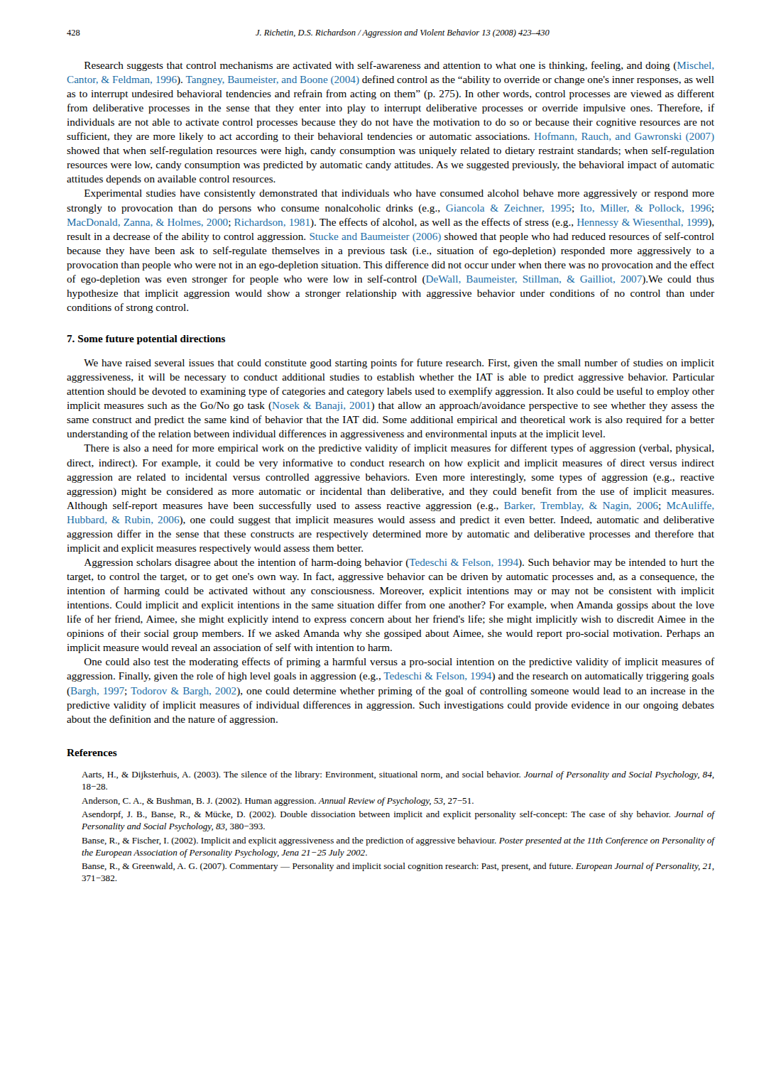428 J. Richetin, D.S. Richardson / Aggression and Violent Behavior 13 (2008) 423–430
Research suggests that control mechanisms are activated with self-awareness and attention to what one is thinking, feeling, and doing (Mischel, Cantor, & Feldman, 1996). Tangney, Baumeister, and Boone (2004) defined control as the “ability to override or change one's inner responses, as well as to interrupt undesired behavioral tendencies and refrain from acting on them” (p. 275). In other words, control processes are viewed as different from deliberative processes in the sense that they enter into play to interrupt deliberative processes or override impulsive ones. Therefore, if individuals are not able to activate control processes because they do not have the motivation to do so or because their cognitive resources are not sufficient, they are more likely to act according to their behavioral tendencies or automatic associations. Hofmann, Rauch, and Gawronski (2007) showed that when self-regulation resources were high, candy consumption was uniquely related to dietary restraint standards; when self-regulation resources were low, candy consumption was predicted by automatic candy attitudes. As we suggested previously, the behavioral impact of automatic attitudes depends on available control resources.
Experimental studies have consistently demonstrated that individuals who have consumed alcohol behave more aggressively or respond more strongly to provocation than do persons who consume nonalcoholic drinks (e.g., Giancola & Zeichner, 1995; Ito, Miller, & Pollock, 1996; MacDonald, Zanna, & Holmes, 2000; Richardson, 1981). The effects of alcohol, as well as the effects of stress (e.g., Hennessy & Wiesenthal, 1999), result in a decrease of the ability to control aggression. Stucke and Baumeister (2006) showed that people who had reduced resources of self-control because they have been ask to self-regulate themselves in a previous task (i.e., situation of ego-depletion) responded more aggressively to a provocation than people who were not in an ego-depletion situation. This difference did not occur under when there was no provocation and the effect of ego-depletion was even stronger for people who were low in self-control (DeWall, Baumeister, Stillman, & Gailliot, 2007).We could thus hypothesize that implicit aggression would show a stronger relationship with aggressive behavior under conditions of no control than under conditions of strong control.
7. Some future potential directions
We have raised several issues that could constitute good starting points for future research. First, given the small number of studies on implicit aggressiveness, it will be necessary to conduct additional studies to establish whether the IAT is able to predict aggressive behavior. Particular attention should be devoted to examining type of categories and category labels used to exemplify aggression. It also could be useful to employ other implicit measures such as the Go/No go task (Nosek & Banaji, 2001) that allow an approach/avoidance perspective to see whether they assess the same construct and predict the same kind of behavior that the IAT did. Some additional empirical and theoretical work is also required for a better understanding of the relation between individual differences in aggressiveness and environmental inputs at the implicit level.
There is also a need for more empirical work on the predictive validity of implicit measures for different types of aggression (verbal, physical, direct, indirect). For example, it could be very informative to conduct research on how explicit and implicit measures of direct versus indirect aggression are related to incidental versus controlled aggressive behaviors. Even more interestingly, some types of aggression (e.g., reactive aggression) might be considered as more automatic or incidental than deliberative, and they could benefit from the use of implicit measures. Although self-report measures have been successfully used to assess reactive aggression (e.g., Barker, Tremblay, & Nagin, 2006; McAuliffe, Hubbard, & Rubin, 2006), one could suggest that implicit measures would assess and predict it even better. Indeed, automatic and deliberative aggression differ in the sense that these constructs are respectively determined more by automatic and deliberative processes and therefore that implicit and explicit measures respectively would assess them better.
Aggression scholars disagree about the intention of harm-doing behavior (Tedeschi & Felson, 1994). Such behavior may be intended to hurt the target, to control the target, or to get one's own way. In fact, aggressive behavior can be driven by automatic processes and, as a consequence, the intention of harming could be activated without any consciousness. Moreover, explicit intentions may or may not be consistent with implicit intentions. Could implicit and explicit intentions in the same situation differ from one another? For example, when Amanda gossips about the love life of her friend, Aimee, she might explicitly intend to express concern about her friend's life; she might implicitly wish to discredit Aimee in the opinions of their social group members. If we asked Amanda why she gossiped about Aimee, she would report pro-social motivation. Perhaps an implicit measure would reveal an association of self with intention to harm.
One could also test the moderating effects of priming a harmful versus a pro-social intention on the predictive validity of implicit measures of aggression. Finally, given the role of high level goals in aggression (e.g., Tedeschi & Felson, 1994) and the research on automatically triggering goals (Bargh, 1997; Todorov & Bargh, 2002), one could determine whether priming of the goal of controlling someone would lead to an increase in the predictive validity of implicit measures of individual differences in aggression. Such investigations could provide evidence in our ongoing debates about the definition and the nature of aggression.
References
Aarts, H., & Dijksterhuis, A. (2003). The silence of the library: Environment, situational norm, and social behavior. Journal of Personality and Social Psychology, 84, 18−28.
Anderson, C. A., & Bushman, B. J. (2002). Human aggression. Annual Review of Psychology, 53, 27−51.
Asendorpf, J. B., Banse, R., & Mücke, D. (2002). Double dissociation between implicit and explicit personality self-concept: The case of shy behavior. Journal of Personality and Social Psychology, 83, 380−393.
Banse, R., & Fischer, I. (2002). Implicit and explicit aggressiveness and the prediction of aggressive behaviour. Poster presented at the 11th Conference on Personality of the European Association of Personality Psychology, Jena 21−25 July 2002.
Banse, R., & Greenwald, A. G. (2007). Commentary — Personality and implicit social cognition research: Past, present, and future. European Journal of Personality, 21, 371−382.